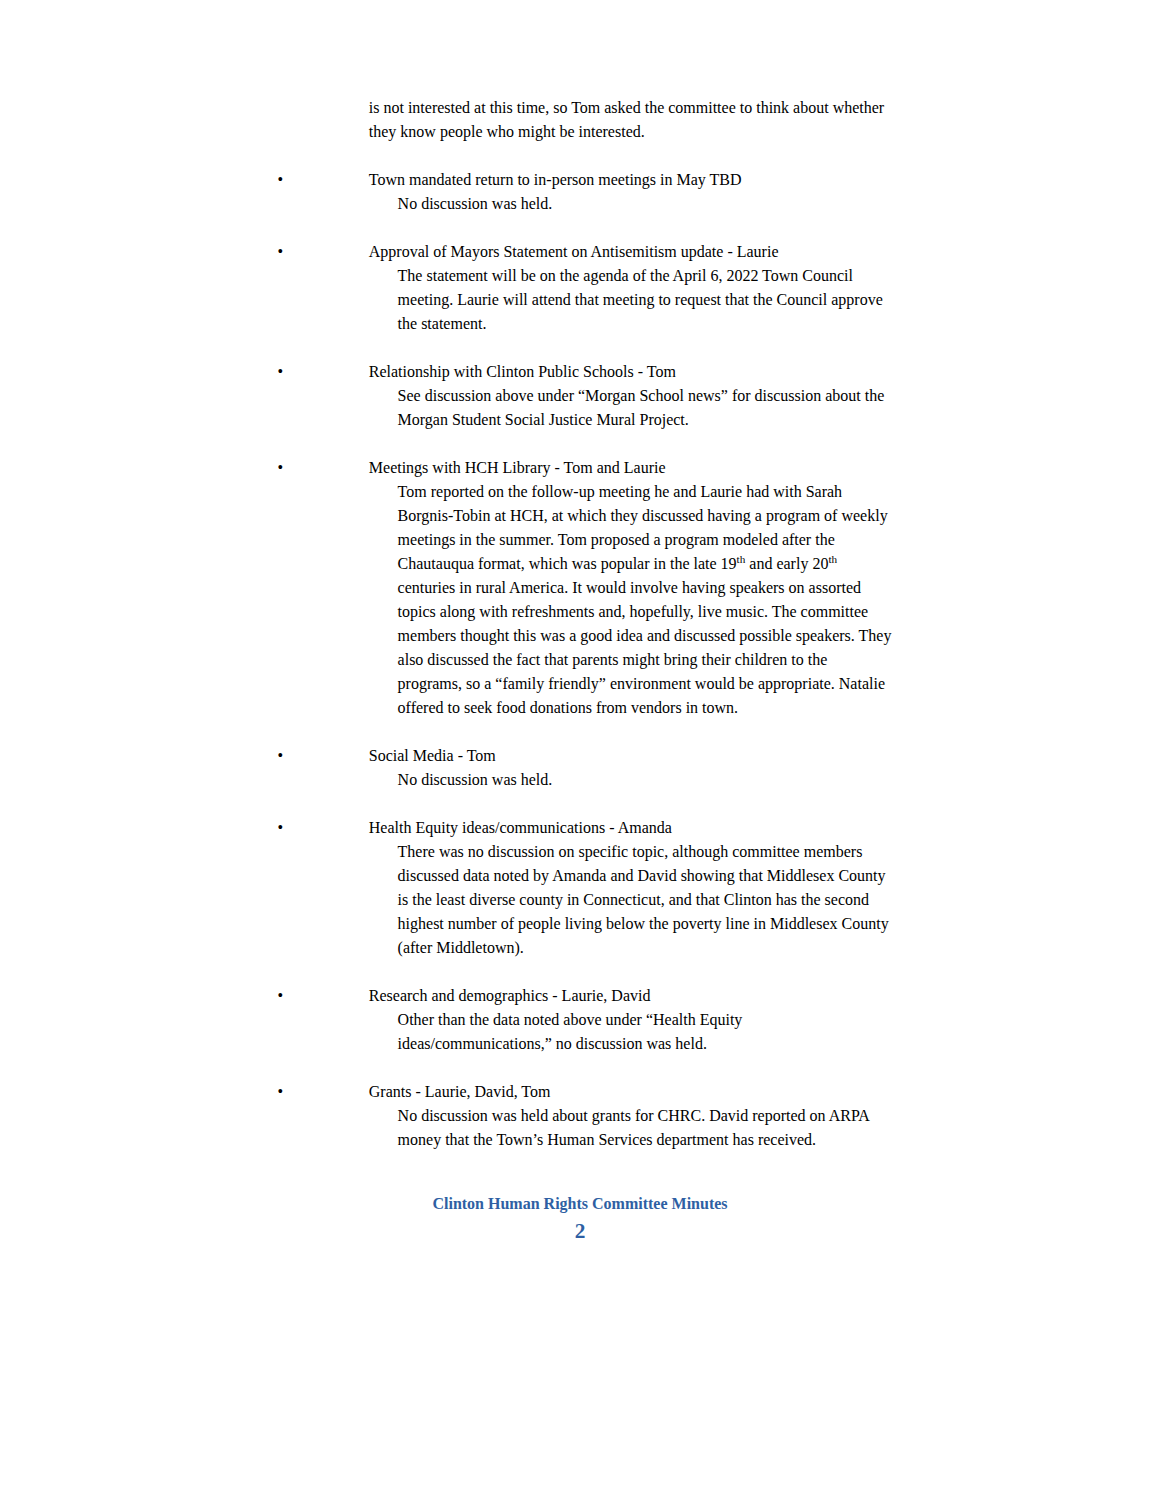is not interested at this time, so Tom asked the committee to think about whether they know people who might be interested.
Town mandated return to in-person meetings in May TBD
No discussion was held.
Approval of Mayors Statement on Antisemitism update - Laurie
The statement will be on the agenda of the April 6, 2022 Town Council meeting. Laurie will attend that meeting to request that the Council approve the statement.
Relationship with Clinton Public Schools - Tom
See discussion above under “Morgan School news” for discussion about the Morgan Student Social Justice Mural Project.
Meetings with HCH Library - Tom and Laurie
Tom reported on the follow-up meeting he and Laurie had with Sarah Borgnis-Tobin at HCH, at which they discussed having a program of weekly meetings in the summer. Tom proposed a program modeled after the Chautauqua format, which was popular in the late 19th and early 20th centuries in rural America. It would involve having speakers on assorted topics along with refreshments and, hopefully, live music. The committee members thought this was a good idea and discussed possible speakers. They also discussed the fact that parents might bring their children to the programs, so a “family friendly” environment would be appropriate. Natalie offered to seek food donations from vendors in town.
Social Media - Tom
No discussion was held.
Health Equity ideas/communications - Amanda
There was no discussion on specific topic, although committee members discussed data noted by Amanda and David showing that Middlesex County is the least diverse county in Connecticut, and that Clinton has the second highest number of people living below the poverty line in Middlesex County (after Middletown).
Research and demographics - Laurie, David
Other than the data noted above under “Health Equity ideas/communications,” no discussion was held.
Grants - Laurie, David, Tom
No discussion was held about grants for CHRC. David reported on ARPA money that the Town’s Human Services department has received.
Clinton Human Rights Committee Minutes
2